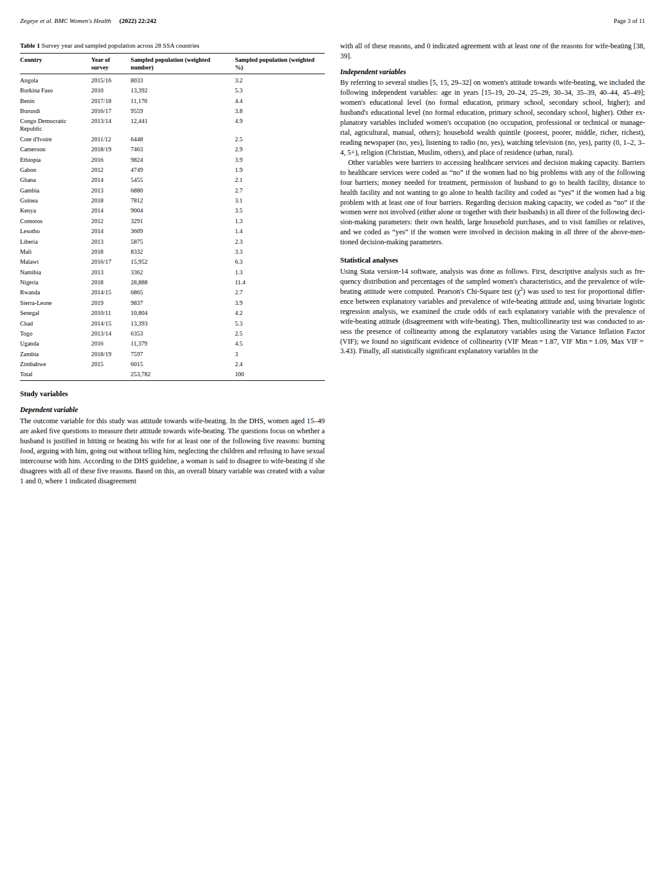Zegeye et al. BMC Women's Health(2022) 22:242
Page 3 of 11
Table 1 Survey year and sampled population across 28 SSA countries
| Country | Year of survey | Sampled population (weighted number) | Sampled population (weighted %) |
| --- | --- | --- | --- |
| Angola | 2015/16 | 8033 | 3.2 |
| Burkina Faso | 2010 | 13,392 | 5.3 |
| Benin | 2017/18 | 11,170 | 4.4 |
| Burundi | 2016/17 | 9559 | 3.8 |
| Congo Democratic Republic | 2013/14 | 12,441 | 4.9 |
| Cote d'Ivoire | 2011/12 | 6448 | 2.5 |
| Cameroon | 2018/19 | 7463 | 2.9 |
| Ethiopia | 2016 | 9824 | 3.9 |
| Gabon | 2012 | 4749 | 1.9 |
| Ghana | 2014 | 5455 | 2.1 |
| Gambia | 2013 | 6880 | 2.7 |
| Guinea | 2018 | 7812 | 3.1 |
| Kenya | 2014 | 9004 | 3.5 |
| Comoros | 2012 | 3291 | 1.3 |
| Lesotho | 2014 | 3609 | 1.4 |
| Liberia | 2013 | 5875 | 2.3 |
| Mali | 2018 | 8332 | 3.3 |
| Malawi | 2016/17 | 15,952 | 6.3 |
| Namibia | 2013 | 3362 | 1.3 |
| Nigeria | 2018 | 28,888 | 11.4 |
| Rwanda | 2014/15 | 6865 | 2.7 |
| Sierra-Leone | 2019 | 9837 | 3.9 |
| Senegal | 2010/11 | 10,804 | 4.2 |
| Chad | 2014/15 | 13,393 | 5.3 |
| Togo | 2013/14 | 6353 | 2.5 |
| Uganda | 2016 | 11,379 | 4.5 |
| Zambia | 2018/19 | 7597 | 3 |
| Zimbabwe | 2015 | 6015 | 2.4 |
| Total | | 253,782 | 100 |
Study variables
Dependent variable
The outcome variable for this study was attitude towards wife-beating. In the DHS, women aged 15–49 are asked five questions to measure their attitude towards wife-beating. The questions focus on whether a husband is justified in hitting or beating his wife for at least one of the following five reasons: burning food, arguing with him, going out without telling him, neglecting the children and refusing to have sexual intercourse with him. According to the DHS guideline, a woman is said to disagree to wife-beating if she disagrees with all of these five reasons. Based on this, an overall binary variable was created with a value 1 and 0, where 1 indicated disagreement
with all of these reasons, and 0 indicated agreement with at least one of the reasons for wife-beating [38, 39].
Independent variables
By referring to several studies [5, 15, 29–32] on women's attitude towards wife-beating, we included the following independent variables: age in years [15–19, 20–24, 25–29, 30–34, 35–39, 40–44, 45–49]; women's educational level (no formal education, primary school, secondary school, higher); and husband's educational level (no formal education, primary school, secondary school, higher). Other explanatory variables included women's occupation (no occupation, professional or technical or managerial, agricultural, manual, others); household wealth quintile (poorest, poorer, middle, richer, richest), reading newspaper (no, yes), listening to radio (no, yes), watching television (no, yes), parity (0, 1–2, 3–4, 5+), religion (Christian, Muslim, others), and place of residence (urban, rural).
Other variables were barriers to accessing healthcare services and decision making capacity. Barriers to healthcare services were coded as “no” if the women had no big problems with any of the following four barriers; money needed for treatment, permission of husband to go to health facility, distance to health facility and not wanting to go alone to health facility and coded as “yes” if the women had a big problem with at least one of four barriers. Regarding decision making capacity, we coded as “no” if the women were not involved (either alone or together with their husbands) in all three of the following decision-making parameters: their own health, large household purchases, and to visit families or relatives, and we coded as “yes” if the women were involved in decision making in all three of the above-mentioned decision-making parameters.
Statistical analyses
Using Stata version-14 software, analysis was done as follows. First, descriptive analysis such as frequency distribution and percentages of the sampled women's characteristics, and the prevalence of wife-beating attitude were computed. Pearson's Chi-Square test (χ2) was used to test for proportional difference between explanatory variables and prevalence of wife-beating attitude and, using bivariate logistic regression analysis, we examined the crude odds of each explanatory variable with the prevalence of wife-beating attitude (disagreement with wife-beating). Then, multicollinearity test was conducted to assess the presence of collinearity among the explanatory variables using the Variance Inflation Factor (VIF); we found no significant evidence of collinearity (VIF Mean = 1.87, VIF Min = 1.09, Max VIF = 3.43). Finally, all statistically significant explanatory variables in the